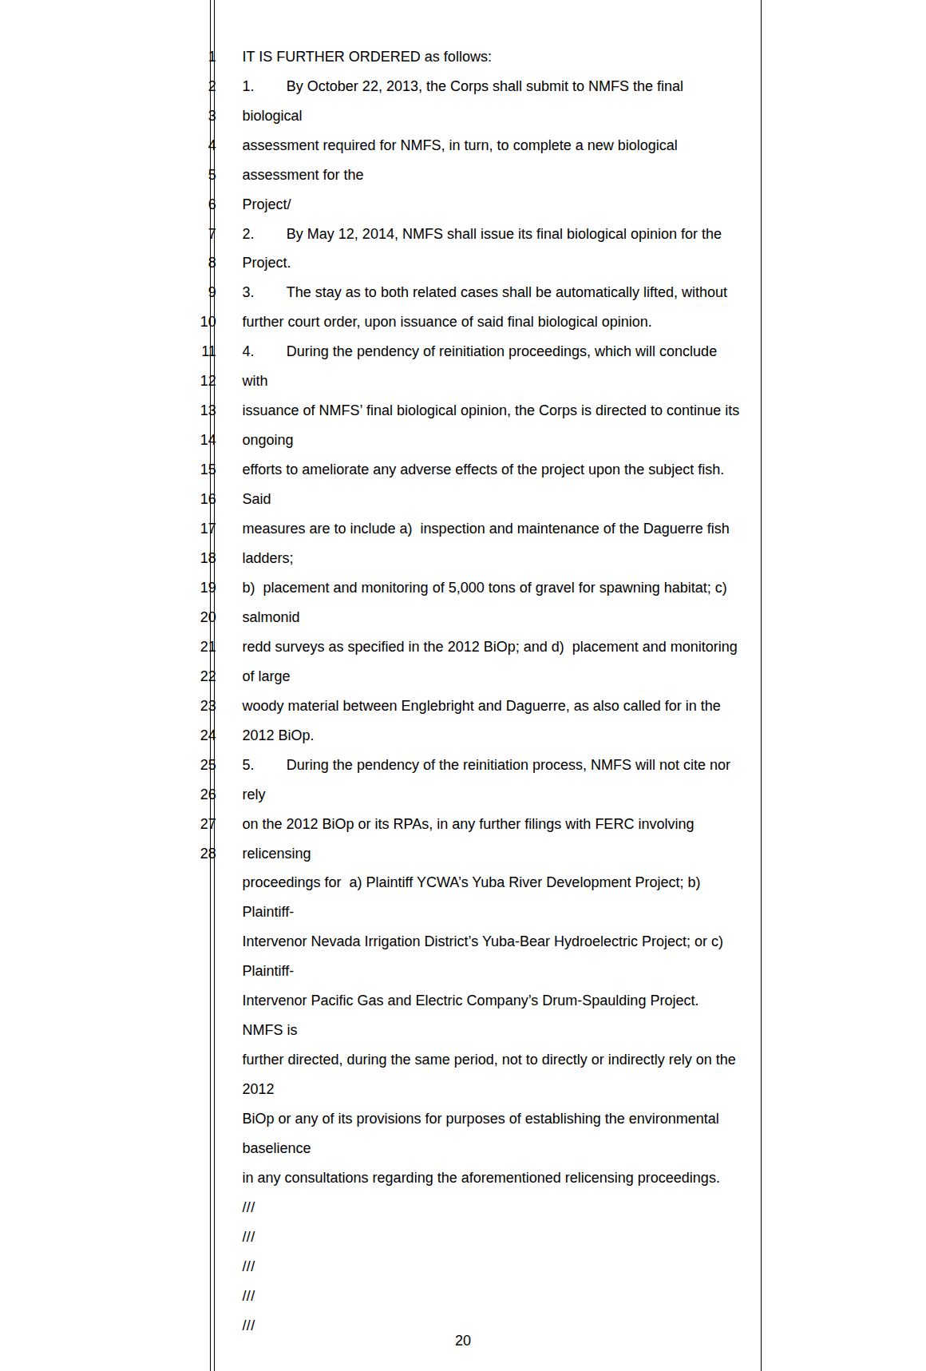1
2
3
4
5
6
7
8
9
10
11
12
13
14
15
16
17
18
19
20
21
22
23
24
25
26
27
28
IT IS FURTHER ORDERED as follows:
1. By October 22, 2013, the Corps shall submit to NMFS the final biological
assessment required for NMFS, in turn, to complete a new biological assessment for the
Project/
2. By May 12, 2014, NMFS shall issue its final biological opinion for the
Project.
3. The stay as to both related cases shall be automatically lifted, without
further court order, upon issuance of said final biological opinion.
4. During the pendency of reinitiation proceedings, which will conclude with
issuance of NMFS’ final biological opinion, the Corps is directed to continue its ongoing
efforts to ameliorate any adverse effects of the project upon the subject fish. Said
measures are to include a) inspection and maintenance of the Daguerre fish ladders;
b) placement and monitoring of 5,000 tons of gravel for spawning habitat; c) salmonid
redd surveys as specified in the 2012 BiOp; and d) placement and monitoring of large
woody material between Englebright and Daguerre, as also called for in the 2012 BiOp.
5. During the pendency of the reinitiation process, NMFS will not cite nor rely
on the 2012 BiOp or its RPAs, in any further filings with FERC involving relicensing
proceedings for a) Plaintiff YCWA’s Yuba River Development Project; b) Plaintiff-
Intervenor Nevada Irrigation District’s Yuba-Bear Hydroelectric Project; or c) Plaintiff-
Intervenor Pacific Gas and Electric Company’s Drum-Spaulding Project. NMFS is
further directed, during the same period, not to directly or indirectly rely on the 2012
BiOp or any of its provisions for purposes of establishing the environmental baselience
in any consultations regarding the aforementioned relicensing proceedings.
///
///
///
///
///
20